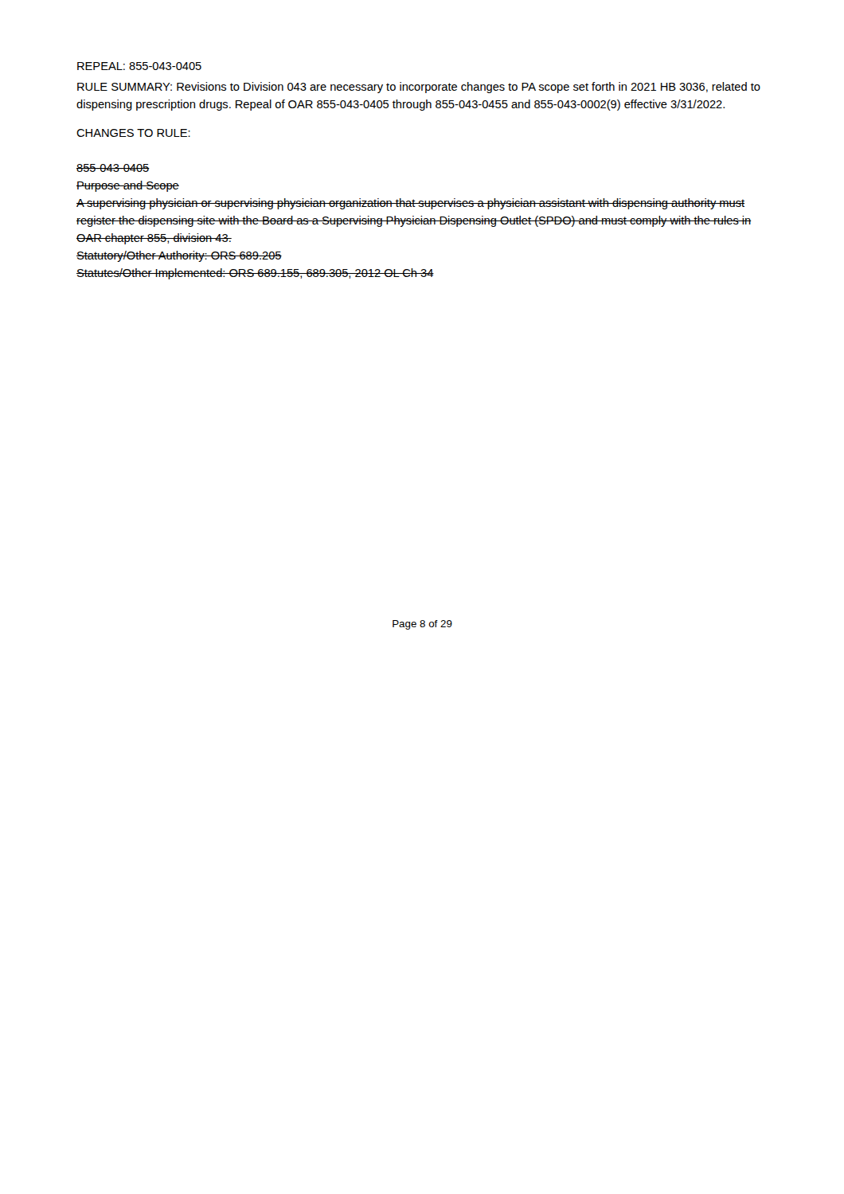REPEAL: 855-043-0405
RULE SUMMARY: Revisions to Division 043 are necessary to incorporate changes to PA scope set forth in 2021 HB 3036, related to dispensing prescription drugs. Repeal of OAR 855-043-0405 through 855-043-0455 and 855-043-0002(9) effective 3/31/2022.
CHANGES TO RULE:
855-043-0405
Purpose and Scope
A supervising physician or supervising physician organization that supervises a physician assistant with dispensing authority must register the dispensing site with the Board as a Supervising Physician Dispensing Outlet (SPDO) and must comply with the rules in OAR chapter 855, division 43.
Statutory/Other Authority: ORS 689.205
Statutes/Other Implemented: ORS 689.155, 689.305, 2012 OL Ch 34
Page 8 of 29